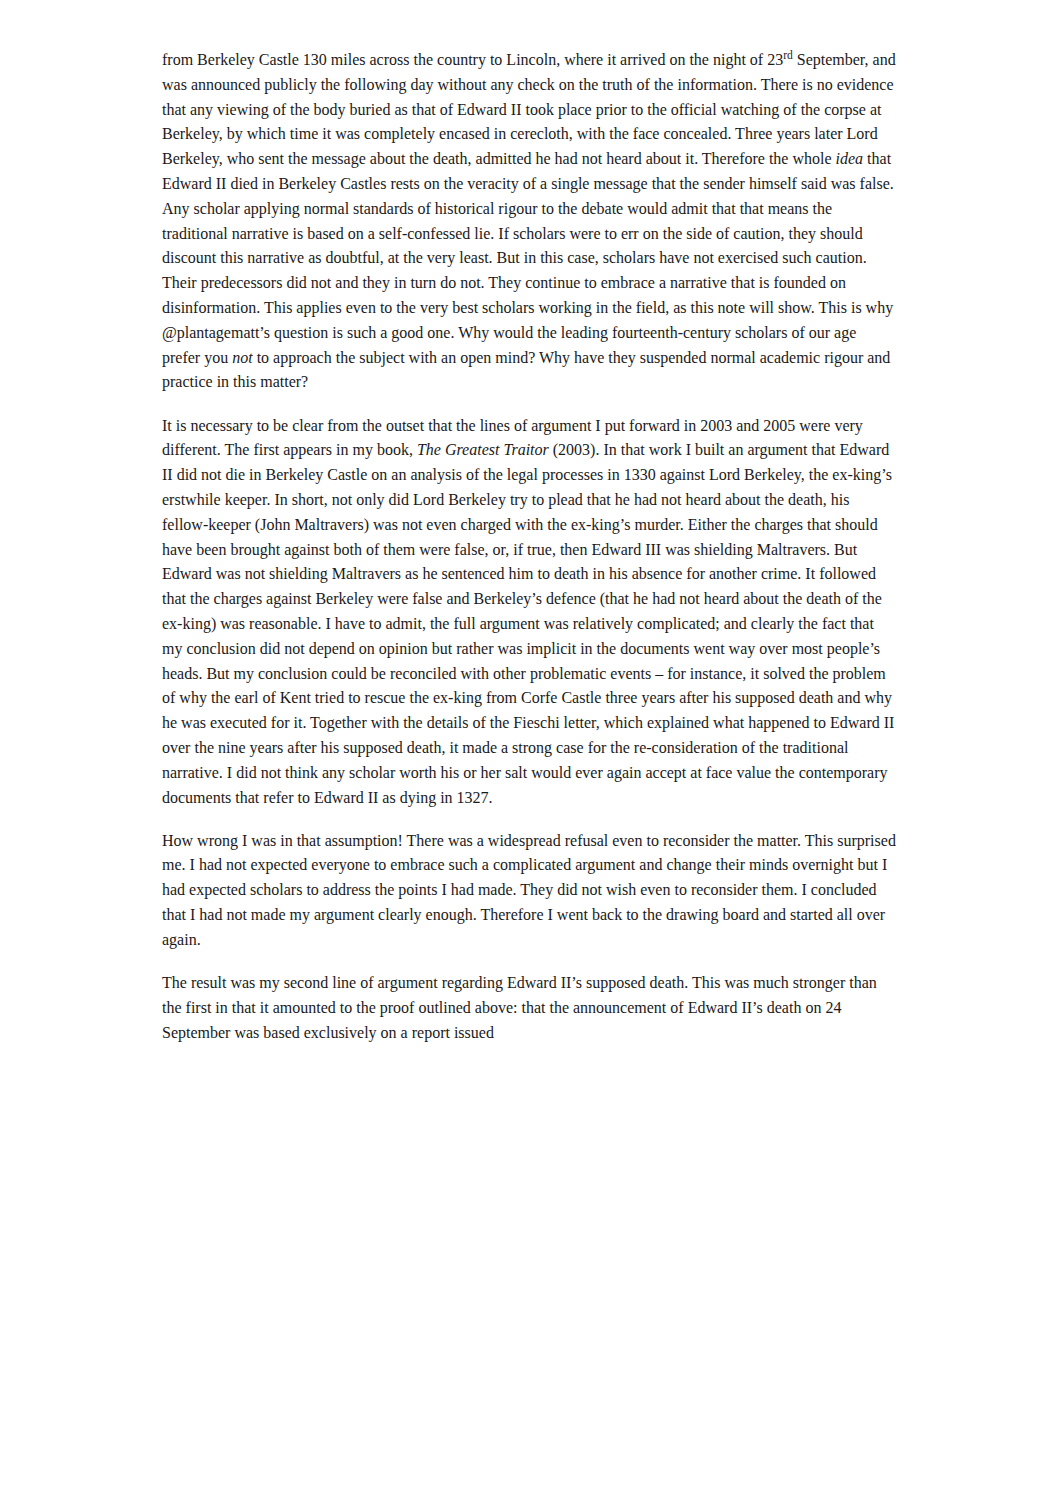from Berkeley Castle 130 miles across the country to Lincoln, where it arrived on the night of 23rd September, and was announced publicly the following day without any check on the truth of the information. There is no evidence that any viewing of the body buried as that of Edward II took place prior to the official watching of the corpse at Berkeley, by which time it was completely encased in cerecloth, with the face concealed. Three years later Lord Berkeley, who sent the message about the death, admitted he had not heard about it. Therefore the whole idea that Edward II died in Berkeley Castles rests on the veracity of a single message that the sender himself said was false. Any scholar applying normal standards of historical rigour to the debate would admit that that means the traditional narrative is based on a self-confessed lie. If scholars were to err on the side of caution, they should discount this narrative as doubtful, at the very least. But in this case, scholars have not exercised such caution. Their predecessors did not and they in turn do not. They continue to embrace a narrative that is founded on disinformation. This applies even to the very best scholars working in the field, as this note will show. This is why @plantagematt’s question is such a good one. Why would the leading fourteenth-century scholars of our age prefer you not to approach the subject with an open mind? Why have they suspended normal academic rigour and practice in this matter?
It is necessary to be clear from the outset that the lines of argument I put forward in 2003 and 2005 were very different. The first appears in my book, The Greatest Traitor (2003). In that work I built an argument that Edward II did not die in Berkeley Castle on an analysis of the legal processes in 1330 against Lord Berkeley, the ex-king’s erstwhile keeper. In short, not only did Lord Berkeley try to plead that he had not heard about the death, his fellow-keeper (John Maltravers) was not even charged with the ex-king’s murder. Either the charges that should have been brought against both of them were false, or, if true, then Edward III was shielding Maltravers. But Edward was not shielding Maltravers as he sentenced him to death in his absence for another crime. It followed that the charges against Berkeley were false and Berkeley’s defence (that he had not heard about the death of the ex-king) was reasonable. I have to admit, the full argument was relatively complicated; and clearly the fact that my conclusion did not depend on opinion but rather was implicit in the documents went way over most people’s heads. But my conclusion could be reconciled with other problematic events – for instance, it solved the problem of why the earl of Kent tried to rescue the ex-king from Corfe Castle three years after his supposed death and why he was executed for it. Together with the details of the Fieschi letter, which explained what happened to Edward II over the nine years after his supposed death, it made a strong case for the re-consideration of the traditional narrative. I did not think any scholar worth his or her salt would ever again accept at face value the contemporary documents that refer to Edward II as dying in 1327.
How wrong I was in that assumption! There was a widespread refusal even to reconsider the matter. This surprised me. I had not expected everyone to embrace such a complicated argument and change their minds overnight but I had expected scholars to address the points I had made. They did not wish even to reconsider them. I concluded that I had not made my argument clearly enough. Therefore I went back to the drawing board and started all over again.
The result was my second line of argument regarding Edward II’s supposed death. This was much stronger than the first in that it amounted to the proof outlined above: that the announcement of Edward II’s death on 24 September was based exclusively on a report issued